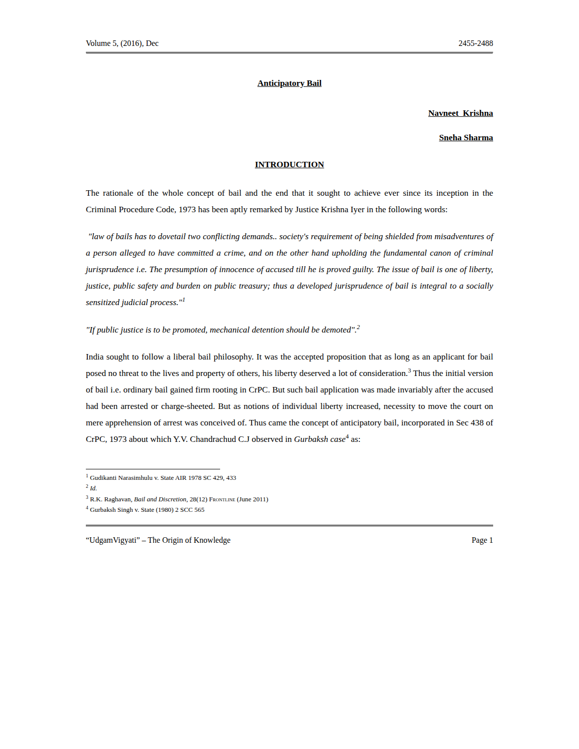Volume 5, (2016), Dec 2455-2488
Anticipatory Bail
Navneet Krishna
Sneha Sharma
INTRODUCTION
The rationale of the whole concept of bail and the end that it sought to achieve ever since its inception in the Criminal Procedure Code, 1973 has been aptly remarked by Justice Krishna Iyer in the following words:
"law of bails has to dovetail two conflicting demands.. society's requirement of being shielded from misadventures of a person alleged to have committed a crime, and on the other hand upholding the fundamental canon of criminal jurisprudence i.e. The presumption of innocence of accused till he is proved guilty. The issue of bail is one of liberty, justice, public safety and burden on public treasury; thus a developed jurisprudence of bail is integral to a socially sensitized judicial process."1
"If public justice is to be promoted, mechanical detention should be demoted".2
India sought to follow a liberal bail philosophy. It was the accepted proposition that as long as an applicant for bail posed no threat to the lives and property of others, his liberty deserved a lot of consideration.3 Thus the initial version of bail i.e. ordinary bail gained firm rooting in CrPC. But such bail application was made invariably after the accused had been arrested or charge-sheeted. But as notions of individual liberty increased, necessity to move the court on mere apprehension of arrest was conceived of. Thus came the concept of anticipatory bail, incorporated in Sec 438 of CrPC, 1973 about which Y.V. Chandrachud C.J observed in Gurbaksh case4 as:
1 Gudikanti Narasimhulu v. State AIR 1978 SC 429, 433
2 Id.
3 R.K. Raghavan, Bail and Discretion, 28(12) Frontline (June 2011)
4 Gurbaksh Singh v. State (1980) 2 SCC 565
“UdgamVigyati” – The Origin of Knowledge Page 1